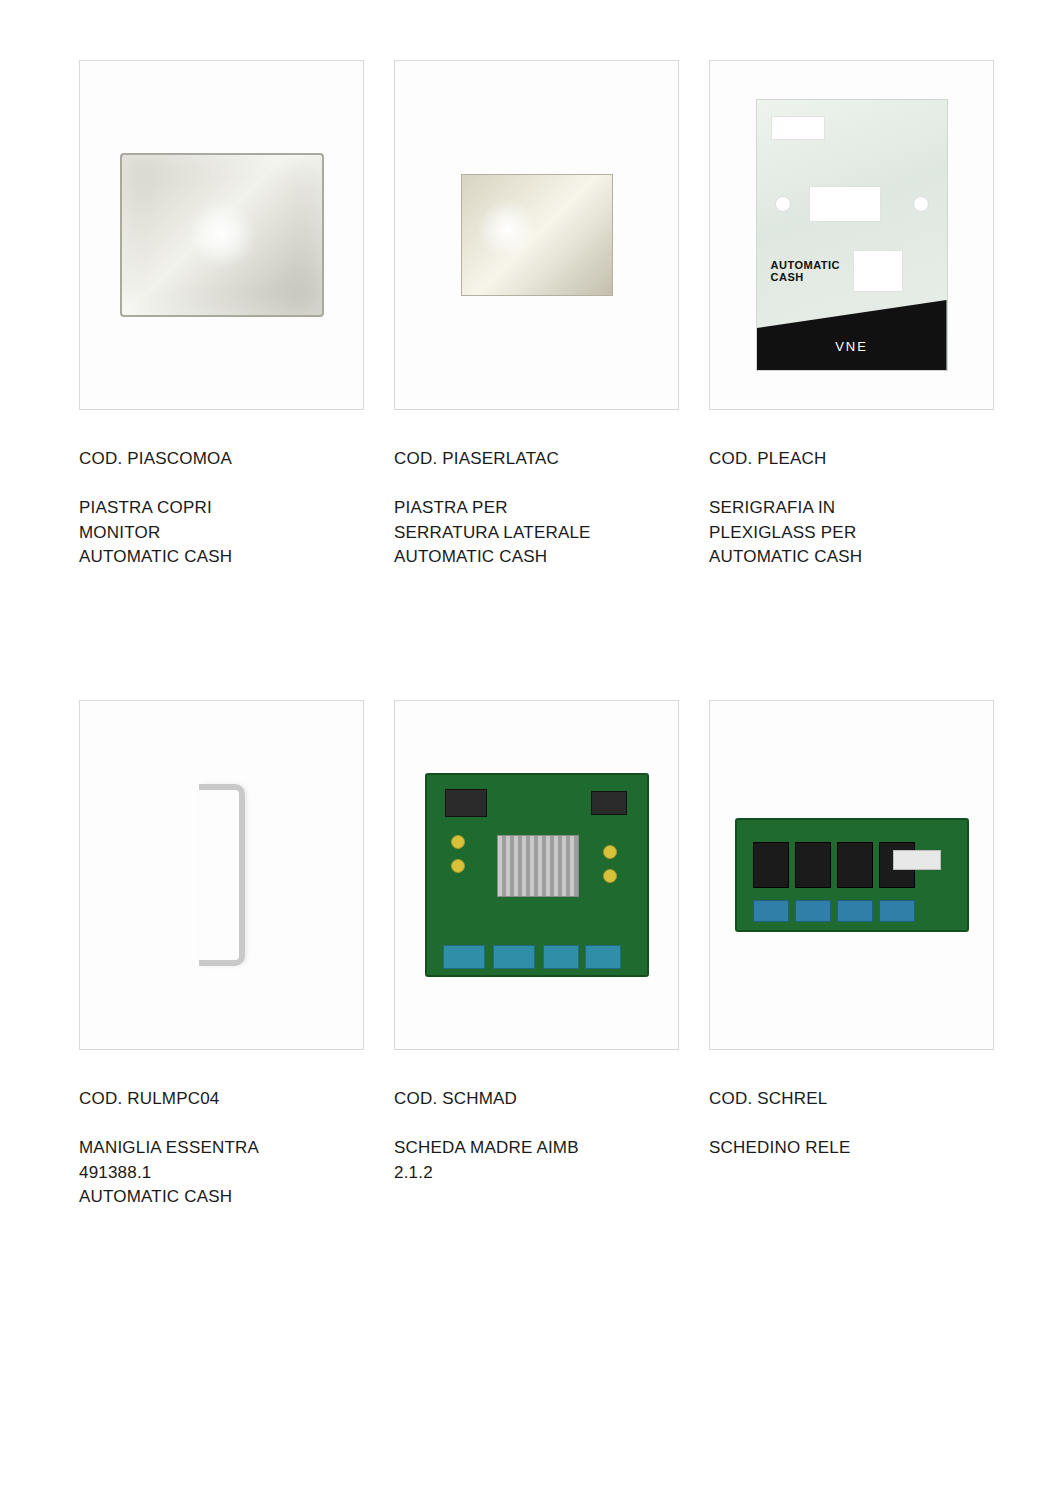COD. PIASCOMOA
PIASTRA COPRI
MONITOR
AUTOMATIC CASH
COD. PIASERLATAC
PIASTRA PER
SERRATURA LATERALE
AUTOMATIC CASH
AUTOMATIC
CASH
VNE
COD. PLEACH
SERIGRAFIA IN
PLEXIGLASS PER
AUTOMATIC CASH
COD. RULMPC04
MANIGLIA ESSENTRA
491388.1
AUTOMATIC CASH
COD. SCHMAD
SCHEDA MADRE AIMB
2.1.2
COD. SCHREL
SCHEDINO RELE